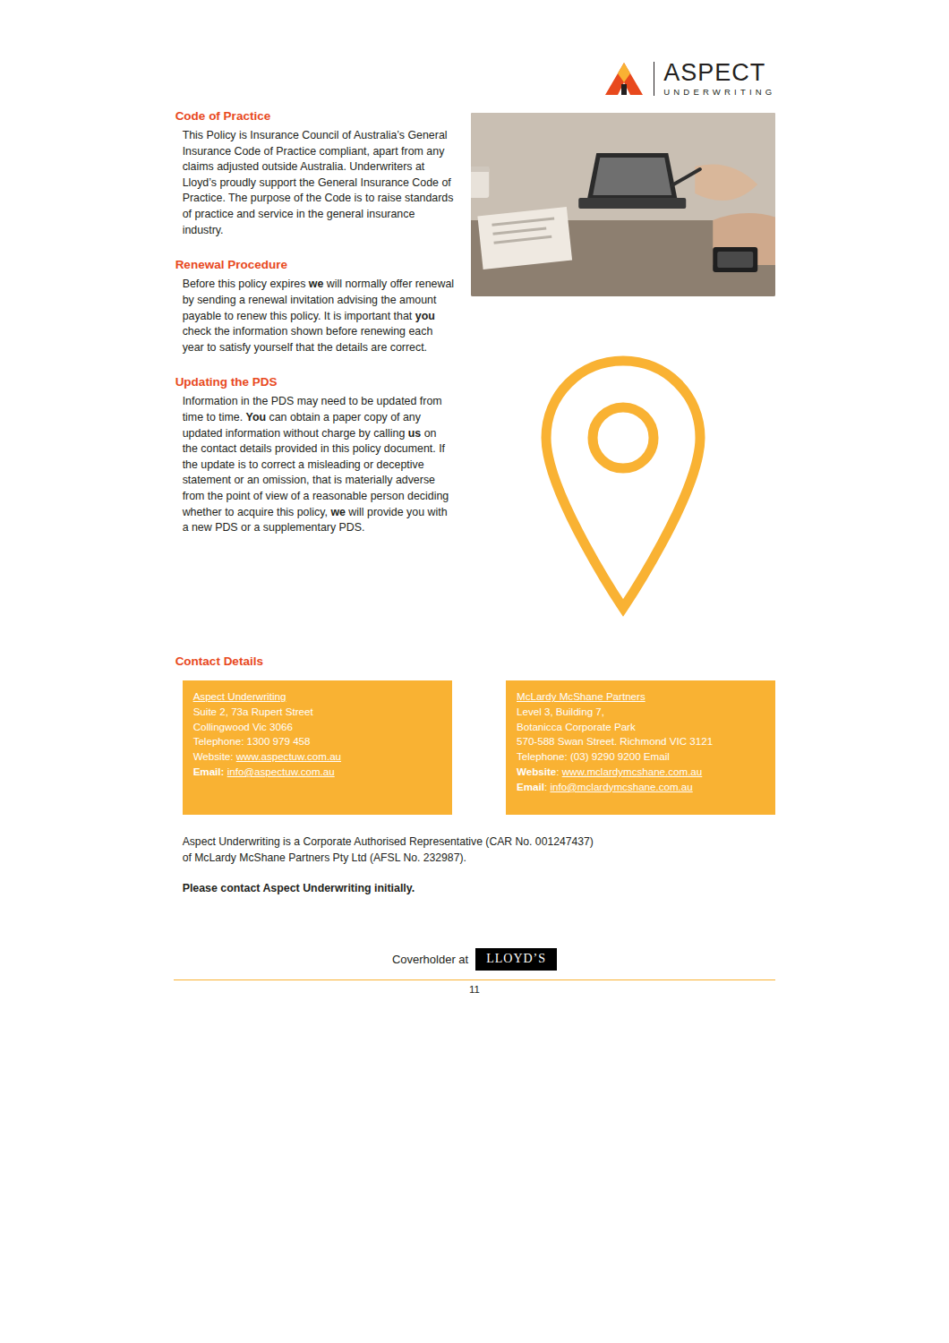ASPECT
UNDERWRITING
Code of Practice
This Policy is Insurance Council of Australia’s General Insurance Code of Practice compliant, apart from any claims adjusted outside Australia. Underwriters at Lloyd’s proudly support the General Insurance Code of Practice. The purpose of the Code is to raise standards of practice and service in the general insurance industry.
Renewal Procedure
Before this policy expires we will normally offer renewal by sending a renewal invitation advising the amount payable to renew this policy. It is important that you check the information shown before renewing each year to satisfy yourself that the details are correct.
Updating the PDS
Information in the PDS may need to be updated from time to time. You can obtain a paper copy of any updated information without charge by calling us on the contact details provided in this policy document. If the update is to correct a misleading or deceptive statement or an omission, that is materially adverse from the point of view of a reasonable person deciding whether to acquire this policy, we will provide you with a new PDS or a supplementary PDS.
Contact Details
Aspect Underwriting
Suite 2, 73a Rupert Street
Collingwood Vic 3066
Telephone: 1300 979 458
Website: www.aspectuw.com.au
Email: info@aspectuw.com.au
McLardy McShane Partners
Level 3, Building 7,
Botanicca Corporate Park
570-588 Swan Street. Richmond VIC 3121
Telephone: (03) 9290 9200 Email
Website: www.mclardymcshane.com.au
Email: info@mclardymcshane.com.au
Aspect Underwriting is a Corporate Authorised Representative (CAR No. 001247437)
of McLardy McShane Partners Pty Ltd (AFSL No. 232987).
Please contact Aspect Underwriting initially.
Coverholder at LLOYD’S
11